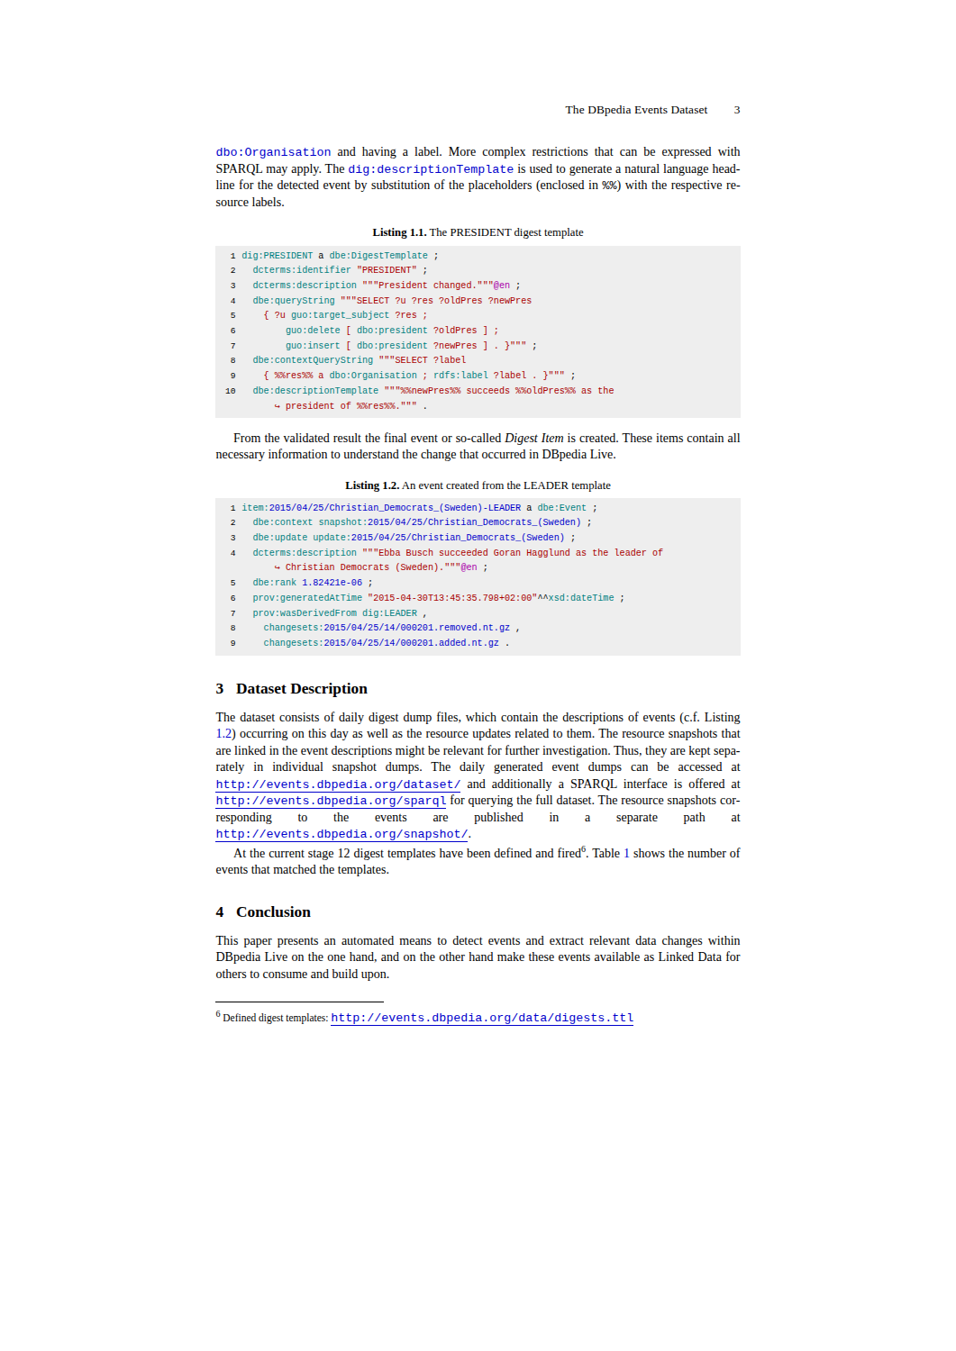The DBpedia Events Dataset3
dbo:Organisation and having a label. More complex restrictions that can be expressed with SPARQL may apply. The dig:descriptionTemplate is used to generate a natural language headline for the detected event by substitution of the placeholders (enclosed in %%) with the respective resource labels.
Listing 1.1. The PRESIDENT digest template
| 1 | dig:PRESIDENT a dbe:DigestTemplate ; |
| 2 | dcterms:identifier "PRESIDENT" ; |
| 3 | dcterms:description """President changed.""" @en ; |
| 4 | dbe:queryString """SELECT ?u ?res ?oldPres ?newPres |
| 5 | { ?u guo:target_subject ?res ; |
| 6 | guo:delete [ dbo:president ?oldPres ] ; |
| 7 | guo:insert [ dbo:president ?newPres ] . }""" ; |
| 8 | dbe:contextQueryString """SELECT ?label |
| 9 | { %%res%% a dbo:Organisation ; rdfs:label ?label . }""" ; |
| 10 | dbe:descriptionTemplate """%%newPres%% succeeds %%oldPres%% as the |
| | ↪ president of %%res%%.""" . |
From the validated result the final event or so-called Digest Item is created. These items contain all necessary information to understand the change that occurred in DBpedia Live.
Listing 1.2. An event created from the LEADER template
| 1 | item: 2015/04/25/Christian_Democrats_(Sweden)-LEADER a dbe:Event ; |
| 2 | dbe:context snapshot: 2015/04/25/Christian_Democrats_(Sweden) ; |
| 3 | dbe:update update: 2015/04/25/Christian_Democrats_(Sweden) ; |
| 4 | dcterms:description """Ebba Busch succeeded Goran Hagglund as the leader of |
| | ↪ Christian Democrats (Sweden).""" @en ; |
| 5 | dbe:rank 1.82421e-06 ; |
| 6 | prov:generatedAtTime "2015-04-30T13:45:35.798+02:00" ^^ xsd:dateTime ; |
| 7 | prov:wasDerivedFrom dig:LEADER , |
| 8 | changesets: 2015/04/25/14/000201.removed.nt.gz , |
| 9 | changesets: 2015/04/25/14/000201.added.nt.gz . |
3 Dataset Description
The dataset consists of daily digest dump files, which contain the descriptions of events (c.f. Listing 1.2) occurring on this day as well as the resource updates related to them. The resource snapshots that are linked in the event descriptions might be relevant for further investigation. Thus, they are kept separately in individual snapshot dumps. The daily generated event dumps can be accessed at http://events.dbpedia.org/dataset/ and additionally a SPARQL interface is offered at http://events.dbpedia.org/sparql for querying the full dataset. The resource snapshots corresponding to the events are published in a separate path at http://events.dbpedia.org/snapshot/.
At the current stage 12 digest templates have been defined and fired6. Table 1 shows the number of events that matched the templates.
4 Conclusion
This paper presents an automated means to detect events and extract relevant data changes within DBpedia Live on the one hand, and on the other hand make these events available as Linked Data for others to consume and build upon.
6 Defined digest templates: http://events.dbpedia.org/data/digests.ttl